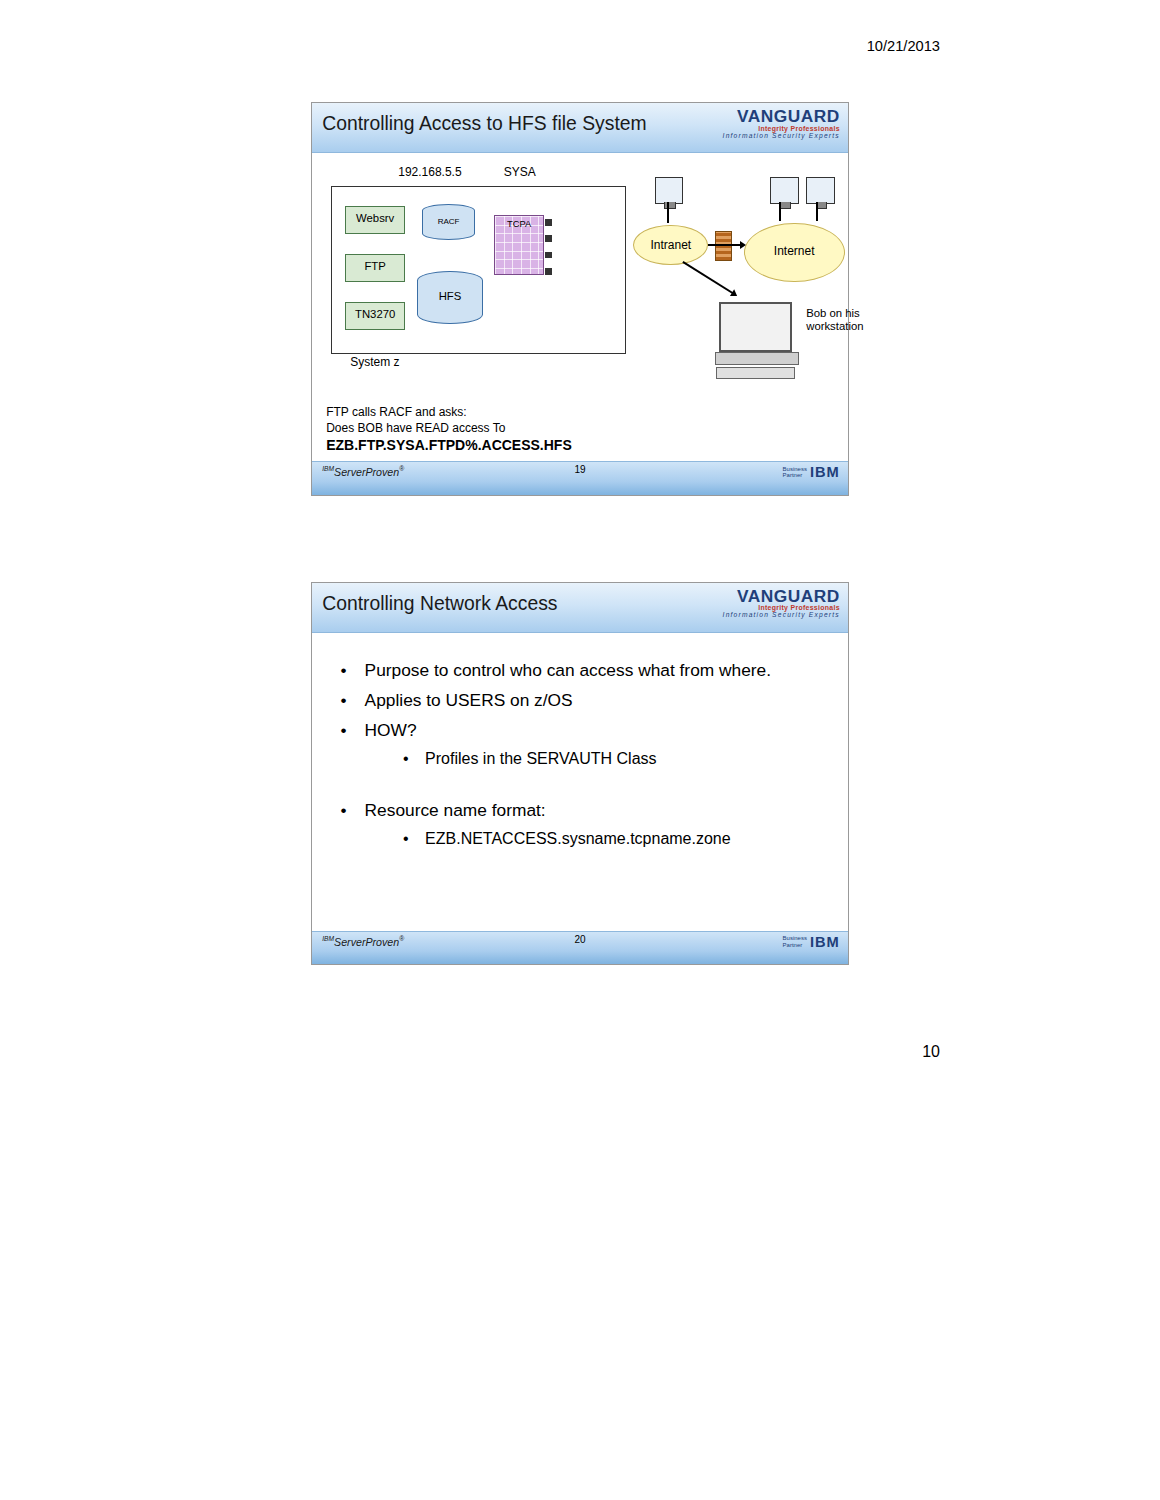10/21/2013
Controlling Access to HFS file System
VANGUARD
Integrity Professionals
Information Security Experts
192.168.5.5
SYSA
System z
Websrv
FTP
TN3270
RACF
HFS
TCPA
Intranet
Internet
Bob on his
workstation
FTP calls RACF and asks:
Does BOB have READ access To
EZB.FTP.SYSA.FTPD%.ACCESS.HFS
IBMServerProven®
19
Business
Partner IBM
Controlling Network Access
VANGUARD
Integrity Professionals
Information Security Experts
Purpose to control who can access what from where.
Applies to USERS on z/OS
HOW?
Profiles in the SERVAUTH Class
Resource name format:
EZB.NETACCESS.sysname.tcpname.zone
IBMServerProven®
20
Business
Partner IBM
10